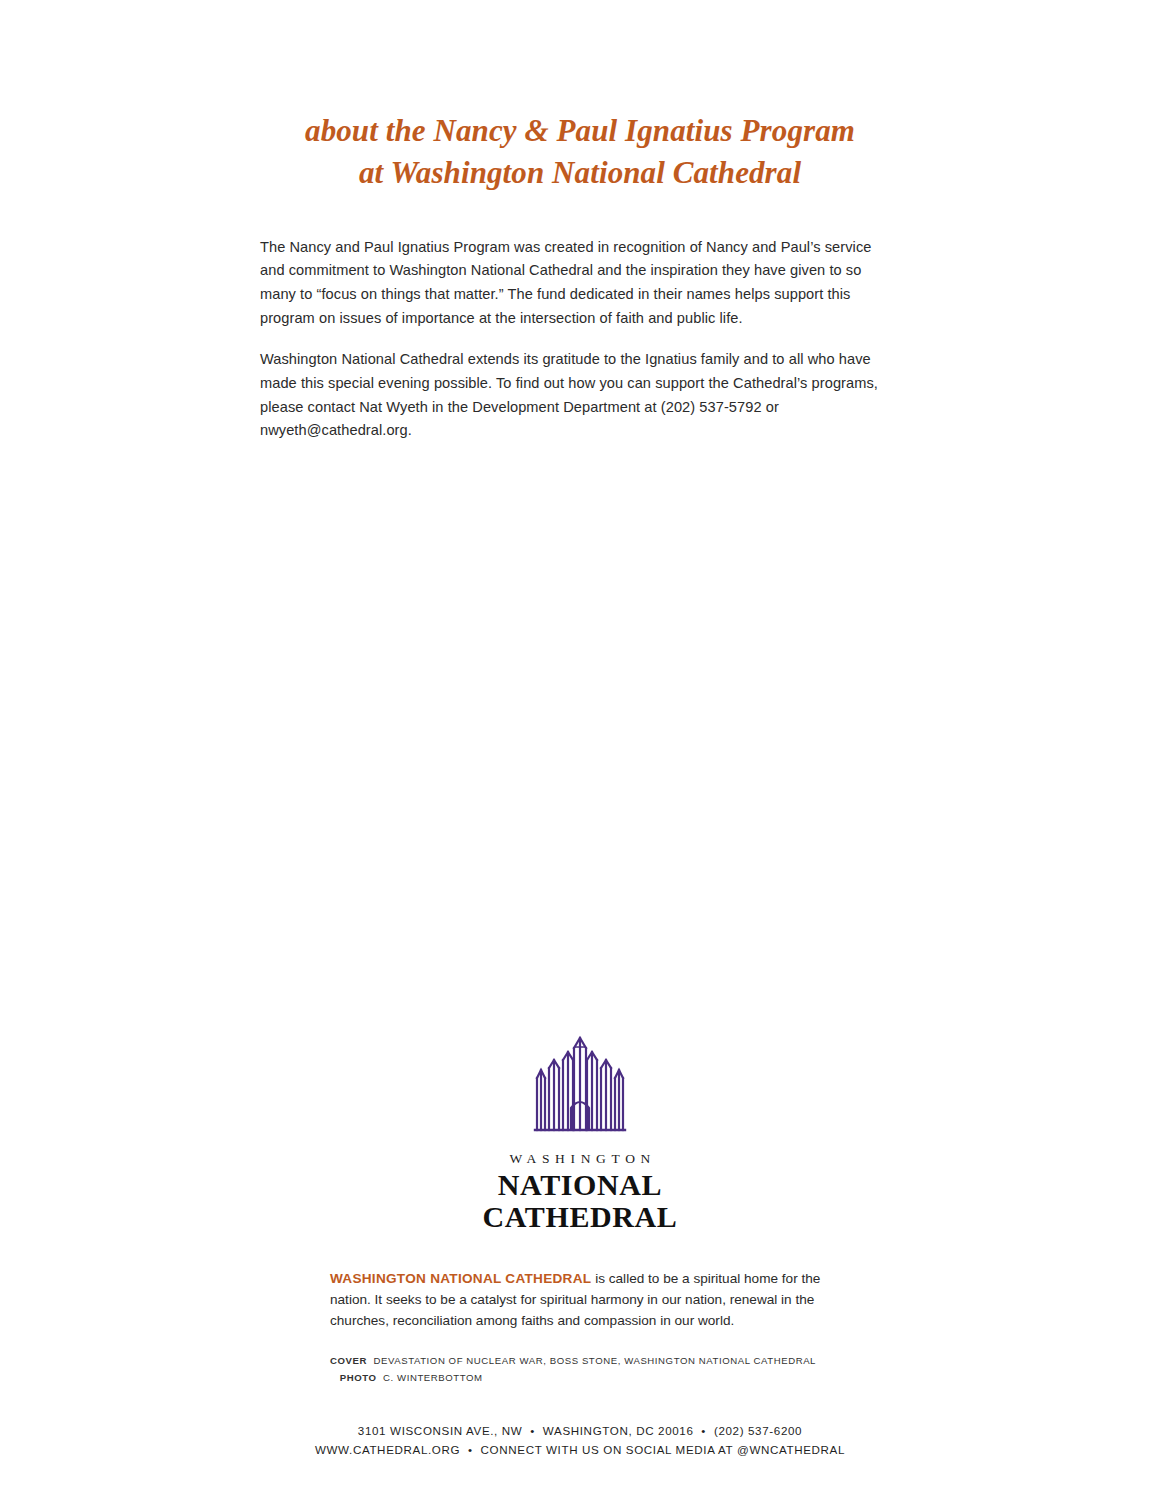about the Nancy & Paul Ignatius Program
at Washington National Cathedral
The Nancy and Paul Ignatius Program was created in recognition of Nancy and Paul’s service and commitment to Washington National Cathedral and the inspiration they have given to so many to “focus on things that matter.” The fund dedicated in their names helps support this program on issues of importance at the intersection of faith and public life.
Washington National Cathedral extends its gratitude to the Ignatius family and to all who have made this special evening possible. To find out how you can support the Cathedral’s programs, please contact Nat Wyeth in the Development Department at (202) 537-5792 or nwyeth@cathedral.org.
Washington NATIONAL CATHEDRAL
WASHINGTON NATIONAL CATHEDRAL is called to be a spiritual home for the nation. It seeks to be a catalyst for spiritual harmony in our nation, renewal in the churches, reconciliation among faiths and compassion in our world.
Cover Devastation of nuclear war, boss stone, Washington National Cathedral Photo C. Winterbottom
3101 Wisconsin Ave., NW • Washington, DC 20016 • (202) 537-6200
www.cathedral.org • Connect with us on social media at @wncathedral